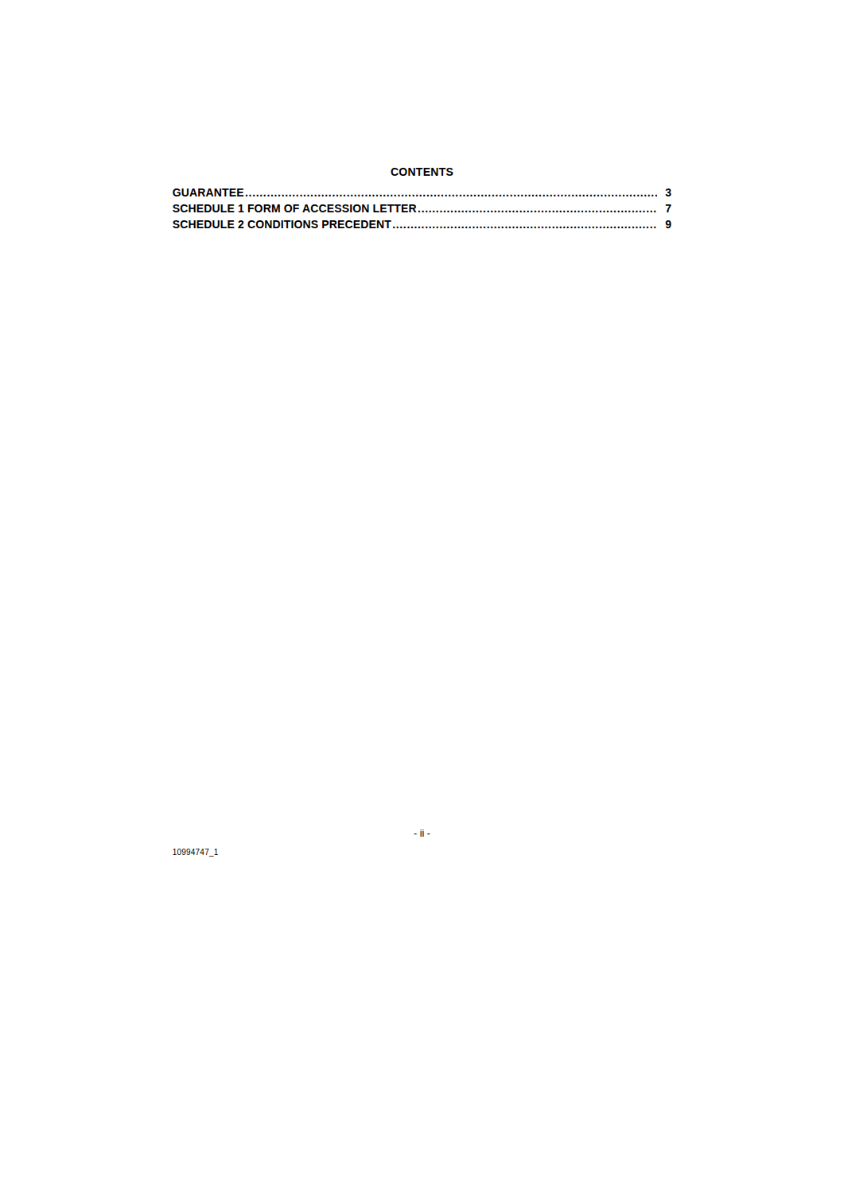CONTENTS
GUARANTEE ........................................................................................................................................................... 3
SCHEDULE 1 FORM OF ACCESSION LETTER ................................................................................................. 7
SCHEDULE 2 CONDITIONS PRECEDENT ..................................................................................................... 9
- ii -
10994747_1